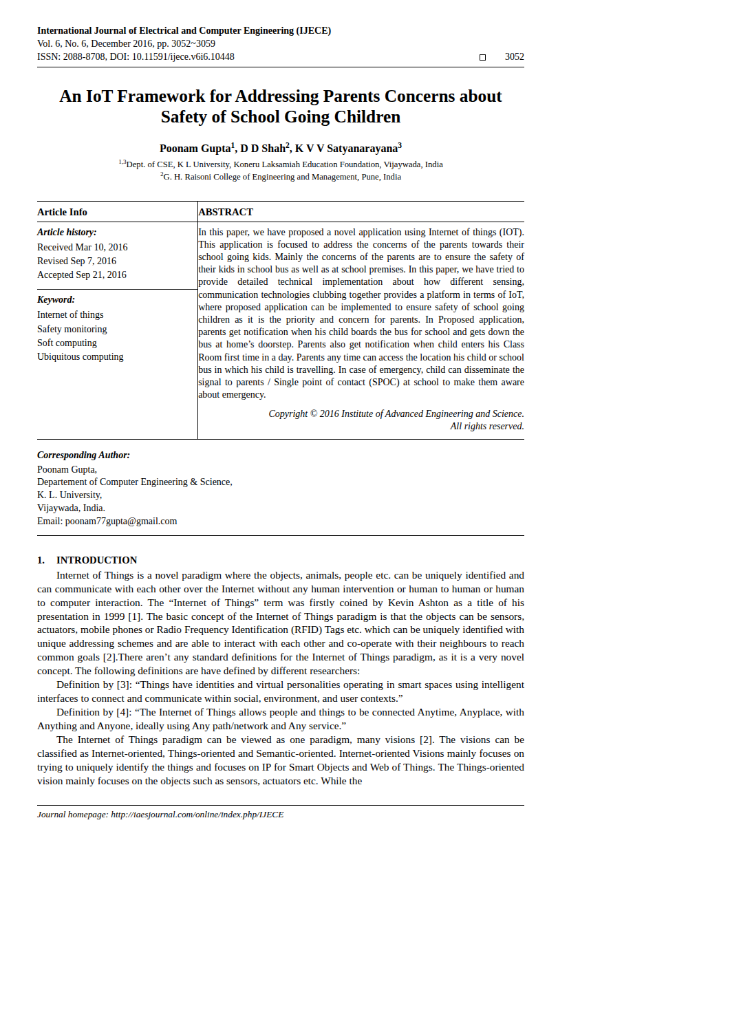International Journal of Electrical and Computer Engineering (IJECE)
Vol. 6, No. 6, December 2016, pp. 3052~3059
ISSN: 2088-8708, DOI: 10.11591/ijece.v6i6.10448 3052
An IoT Framework for Addressing Parents Concerns about Safety of School Going Children
Poonam Gupta1, D D Shah2, K V V Satyanarayana3
1,3Dept. of CSE, K L University, Koneru Laksamiah Education Foundation, Vijaywada, India
2G. H. Raisoni College of Engineering and Management, Pune, India
| Article Info Article history: Received Mar 10, 2016 Revised Sep 7, 2016 Accepted Sep 21, 2016 Keyword: Internet of things Safety monitoring Soft computing Ubiquitous computing | ABSTRACT In this paper, we have proposed a novel application using Internet of things (IOT). This application is focused to address the concerns of the parents towards their school going kids. Mainly the concerns of the parents are to ensure the safety of their kids in school bus as well as at school premises. In this paper, we have tried to provide detailed technical implementation about how different sensing, communication technologies clubbing together provides a platform in terms of IoT, where proposed application can be implemented to ensure safety of school going children as it is the priority and concern for parents. In Proposed application, parents get notification when his child boards the bus for school and gets down the bus at home’s doorstep. Parents also get notification when child enters his Class Room first time in a day. Parents any time can access the location his child or school bus in which his child is travelling. In case of emergency, child can disseminate the signal to parents / Single point of contact (SPOC) at school to make them aware about emergency. Copyright © 2016 Institute of Advanced Engineering and Science. All rights reserved. |
Corresponding Author:
Poonam Gupta,
Departement of Computer Engineering & Science,
K. L. University,
Vijaywada, India.
Email: poonam77gupta@gmail.com
1. INTRODUCTION
Internet of Things is a novel paradigm where the objects, animals, people etc. can be uniquely identified and can communicate with each other over the Internet without any human intervention or human to human or human to computer interaction. The “Internet of Things” term was firstly coined by Kevin Ashton as a title of his presentation in 1999 [1]. The basic concept of the Internet of Things paradigm is that the objects can be sensors, actuators, mobile phones or Radio Frequency Identification (RFID) Tags etc. which can be uniquely identified with unique addressing schemes and are able to interact with each other and co-operate with their neighbours to reach common goals [2].There aren’t any standard definitions for the Internet of Things paradigm, as it is a very novel concept. The following definitions are have defined by different researchers:
Definition by [3]: “Things have identities and virtual personalities operating in smart spaces using intelligent interfaces to connect and communicate within social, environment, and user contexts.”
Definition by [4]: “The Internet of Things allows people and things to be connected Anytime, Anyplace, with Anything and Anyone, ideally using Any path/network and Any service.”
The Internet of Things paradigm can be viewed as one paradigm, many visions [2]. The visions can be classified as Internet-oriented, Things-oriented and Semantic-oriented. Internet-oriented Visions mainly focuses on trying to uniquely identify the things and focuses on IP for Smart Objects and Web of Things. The Things-oriented vision mainly focuses on the objects such as sensors, actuators etc. While the
Journal homepage: http://iaesjournal.com/online/index.php/IJECE